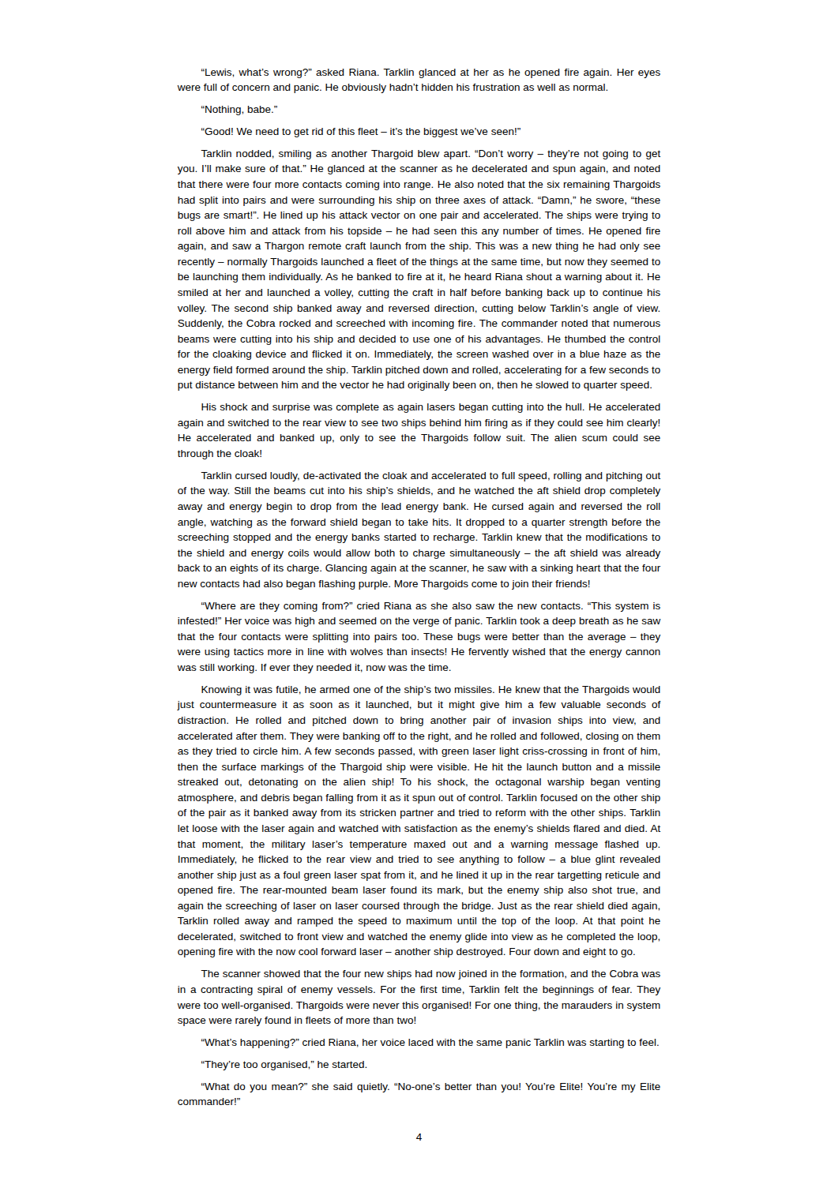“Lewis, what’s wrong?” asked Riana. Tarklin glanced at her as he opened fire again. Her eyes were full of concern and panic. He obviously hadn’t hidden his frustration as well as normal.
“Nothing, babe.”
“Good! We need to get rid of this fleet – it’s the biggest we’ve seen!”
Tarklin nodded, smiling as another Thargoid blew apart. “Don’t worry – they’re not going to get you. I’ll make sure of that.” He glanced at the scanner as he decelerated and spun again, and noted that there were four more contacts coming into range. He also noted that the six remaining Thargoids had split into pairs and were surrounding his ship on three axes of attack. “Damn,” he swore, “these bugs are smart!”. He lined up his attack vector on one pair and accelerated. The ships were trying to roll above him and attack from his topside – he had seen this any number of times. He opened fire again, and saw a Thargon remote craft launch from the ship. This was a new thing he had only see recently – normally Thargoids launched a fleet of the things at the same time, but now they seemed to be launching them individually. As he banked to fire at it, he heard Riana shout a warning about it. He smiled at her and launched a volley, cutting the craft in half before banking back up to continue his volley. The second ship banked away and reversed direction, cutting below Tarklin’s angle of view. Suddenly, the Cobra rocked and screeched with incoming fire. The commander noted that numerous beams were cutting into his ship and decided to use one of his advantages. He thumbed the control for the cloaking device and flicked it on. Immediately, the screen washed over in a blue haze as the energy field formed around the ship. Tarklin pitched down and rolled, accelerating for a few seconds to put distance between him and the vector he had originally been on, then he slowed to quarter speed.
His shock and surprise was complete as again lasers began cutting into the hull. He accelerated again and switched to the rear view to see two ships behind him firing as if they could see him clearly! He accelerated and banked up, only to see the Thargoids follow suit. The alien scum could see through the cloak!
Tarklin cursed loudly, de-activated the cloak and accelerated to full speed, rolling and pitching out of the way. Still the beams cut into his ship’s shields, and he watched the aft shield drop completely away and energy begin to drop from the lead energy bank. He cursed again and reversed the roll angle, watching as the forward shield began to take hits. It dropped to a quarter strength before the screeching stopped and the energy banks started to recharge. Tarklin knew that the modifications to the shield and energy coils would allow both to charge simultaneously – the aft shield was already back to an eights of its charge. Glancing again at the scanner, he saw with a sinking heart that the four new contacts had also began flashing purple. More Thargoids come to join their friends!
“Where are they coming from?” cried Riana as she also saw the new contacts. “This system is infested!” Her voice was high and seemed on the verge of panic. Tarklin took a deep breath as he saw that the four contacts were splitting into pairs too. These bugs were better than the average – they were using tactics more in line with wolves than insects! He fervently wished that the energy cannon was still working. If ever they needed it, now was the time.
Knowing it was futile, he armed one of the ship’s two missiles. He knew that the Thargoids would just countermeasure it as soon as it launched, but it might give him a few valuable seconds of distraction. He rolled and pitched down to bring another pair of invasion ships into view, and accelerated after them. They were banking off to the right, and he rolled and followed, closing on them as they tried to circle him. A few seconds passed, with green laser light criss-crossing in front of him, then the surface markings of the Thargoid ship were visible. He hit the launch button and a missile streaked out, detonating on the alien ship! To his shock, the octagonal warship began venting atmosphere, and debris began falling from it as it spun out of control. Tarklin focused on the other ship of the pair as it banked away from its stricken partner and tried to reform with the other ships. Tarklin let loose with the laser again and watched with satisfaction as the enemy’s shields flared and died. At that moment, the military laser’s temperature maxed out and a warning message flashed up. Immediately, he flicked to the rear view and tried to see anything to follow – a blue glint revealed another ship just as a foul green laser spat from it, and he lined it up in the rear targetting reticule and opened fire. The rear-mounted beam laser found its mark, but the enemy ship also shot true, and again the screeching of laser on laser coursed through the bridge. Just as the rear shield died again, Tarklin rolled away and ramped the speed to maximum until the top of the loop. At that point he decelerated, switched to front view and watched the enemy glide into view as he completed the loop, opening fire with the now cool forward laser – another ship destroyed. Four down and eight to go.
The scanner showed that the four new ships had now joined in the formation, and the Cobra was in a contracting spiral of enemy vessels. For the first time, Tarklin felt the beginnings of fear. They were too well-organised. Thargoids were never this organised! For one thing, the marauders in system space were rarely found in fleets of more than two!
“What’s happening?” cried Riana, her voice laced with the same panic Tarklin was starting to feel.
“They’re too organised,” he started.
“What do you mean?” she said quietly. “No-one’s better than you! You’re Elite! You’re my Elite commander!”
4